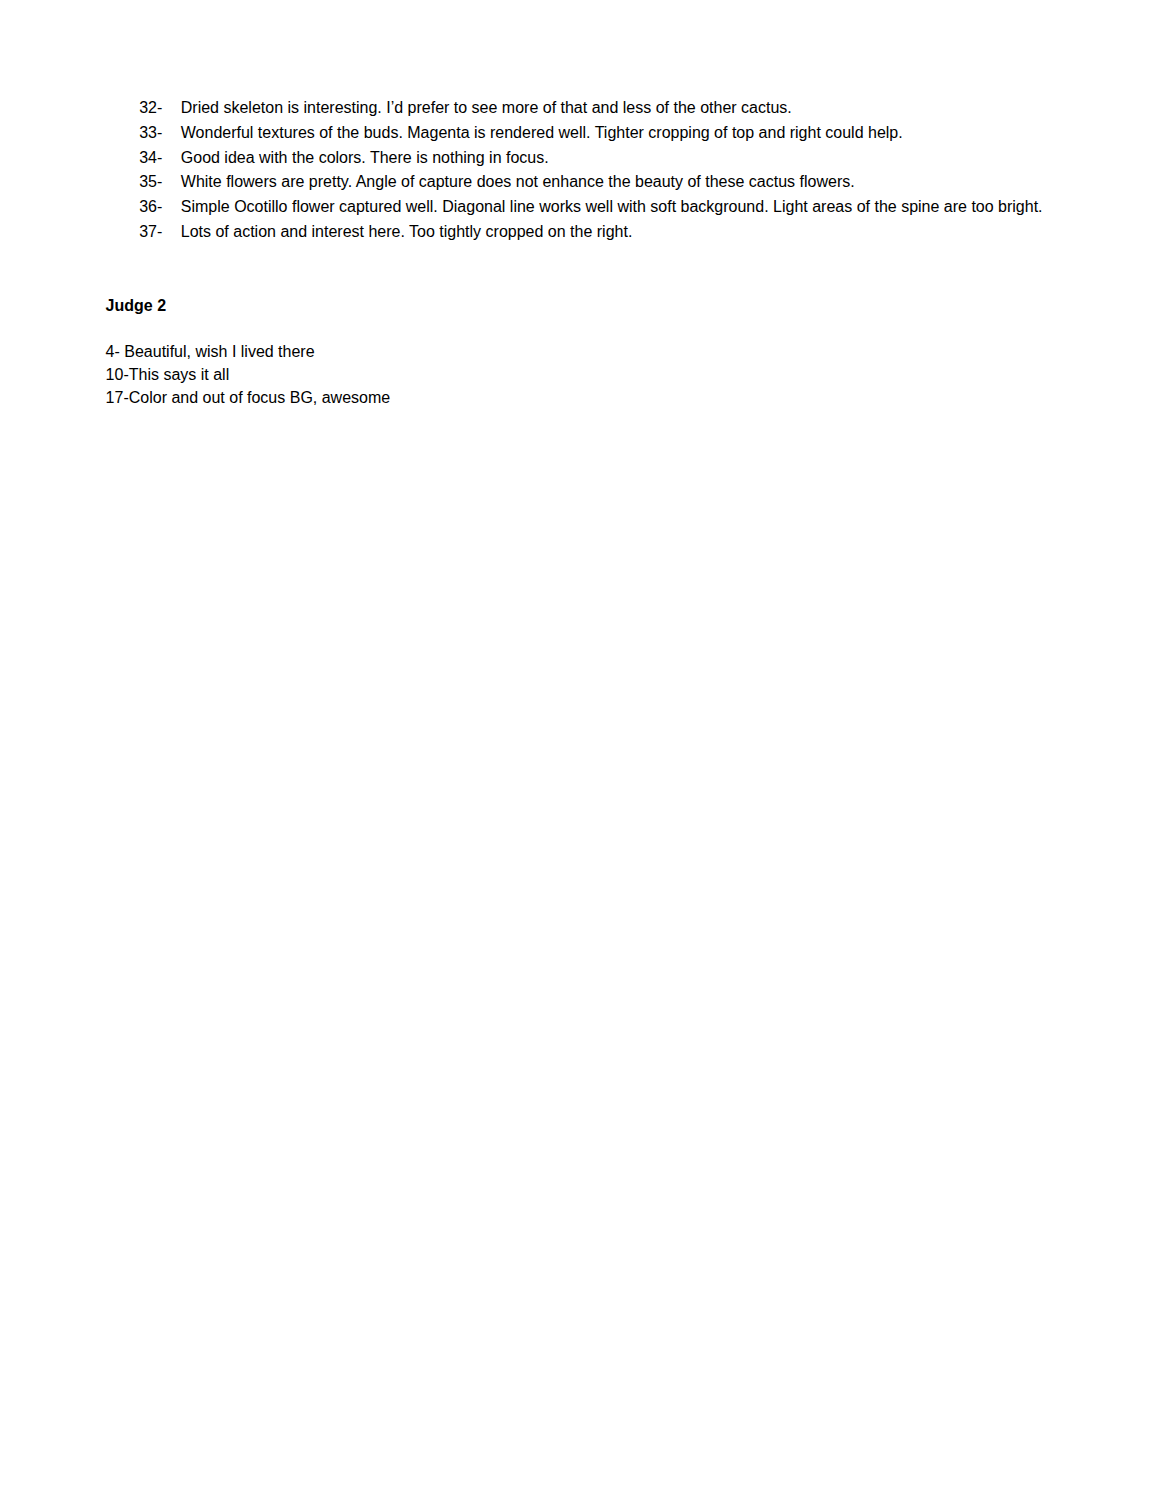32-Dried skeleton is interesting. I’d prefer to see more of that and less of the other cactus.
33-Wonderful textures of the buds. Magenta is rendered well. Tighter cropping of top and right could help.
34-Good idea with the colors. There is nothing in focus.
35-White flowers are pretty. Angle of capture does not enhance the beauty of these cactus flowers.
36-Simple Ocotillo flower captured well. Diagonal line works well with soft background. Light areas of the spine are too bright.
37-Lots of action and interest here. Too tightly cropped on the right.
Judge 2
4- Beautiful, wish I lived there
10-This says it all
17-Color and out of focus BG, awesome